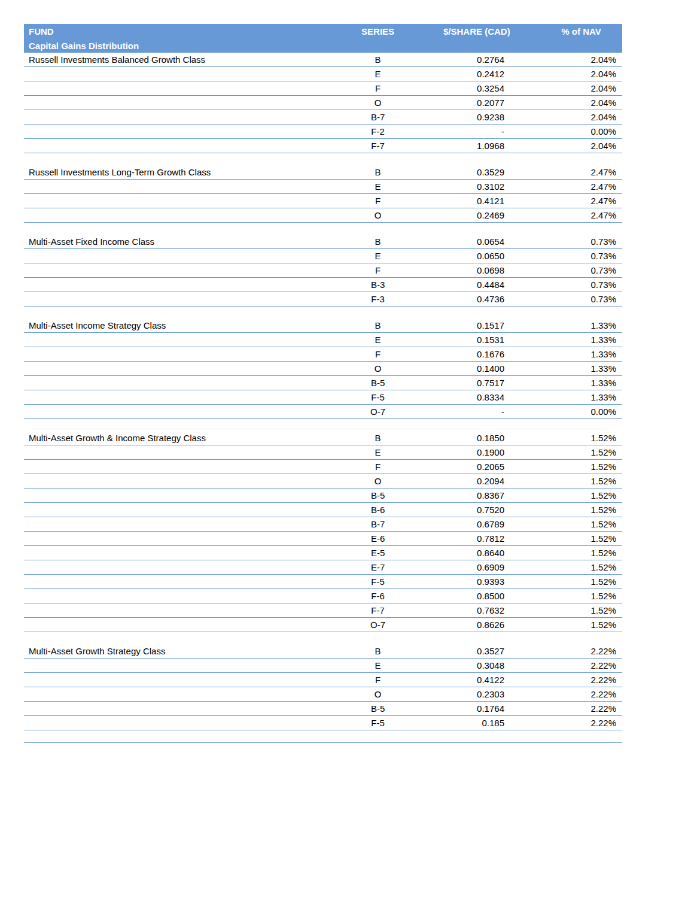| FUND | SERIES | $/SHARE (CAD) | % of NAV |
| --- | --- | --- | --- |
| Capital Gains Distribution |
| Russell Investments Balanced Growth Class | B | 0.2764 | 2.04% |
| | E | 0.2412 | 2.04% |
| | F | 0.3254 | 2.04% |
| | O | 0.2077 | 2.04% |
| | B-7 | 0.9238 | 2.04% |
| | F-2 | - | 0.00% |
| | F-7 | 1.0968 | 2.04% |
| Russell Investments Long-Term Growth Class | B | 0.3529 | 2.47% |
| | E | 0.3102 | 2.47% |
| | F | 0.4121 | 2.47% |
| | O | 0.2469 | 2.47% |
| Multi-Asset Fixed Income Class | B | 0.0654 | 0.73% |
| | E | 0.0650 | 0.73% |
| | F | 0.0698 | 0.73% |
| | B-3 | 0.4484 | 0.73% |
| | F-3 | 0.4736 | 0.73% |
| Multi-Asset Income Strategy Class | B | 0.1517 | 1.33% |
| | E | 0.1531 | 1.33% |
| | F | 0.1676 | 1.33% |
| | O | 0.1400 | 1.33% |
| | B-5 | 0.7517 | 1.33% |
| | F-5 | 0.8334 | 1.33% |
| | O-7 | - | 0.00% |
| Multi-Asset Growth & Income Strategy Class | B | 0.1850 | 1.52% |
| | E | 0.1900 | 1.52% |
| | F | 0.2065 | 1.52% |
| | O | 0.2094 | 1.52% |
| | B-5 | 0.8367 | 1.52% |
| | B-6 | 0.7520 | 1.52% |
| | B-7 | 0.6789 | 1.52% |
| | E-6 | 0.7812 | 1.52% |
| | E-5 | 0.8640 | 1.52% |
| | E-7 | 0.6909 | 1.52% |
| | F-5 | 0.9393 | 1.52% |
| | F-6 | 0.8500 | 1.52% |
| | F-7 | 0.7632 | 1.52% |
| | O-7 | 0.8626 | 1.52% |
| Multi-Asset Growth Strategy Class | B | 0.3527 | 2.22% |
| | E | 0.3048 | 2.22% |
| | F | 0.4122 | 2.22% |
| | O | 0.2303 | 2.22% |
| | B-5 | 0.1764 | 2.22% |
| | F-5 | 0.185 | 2.22% |